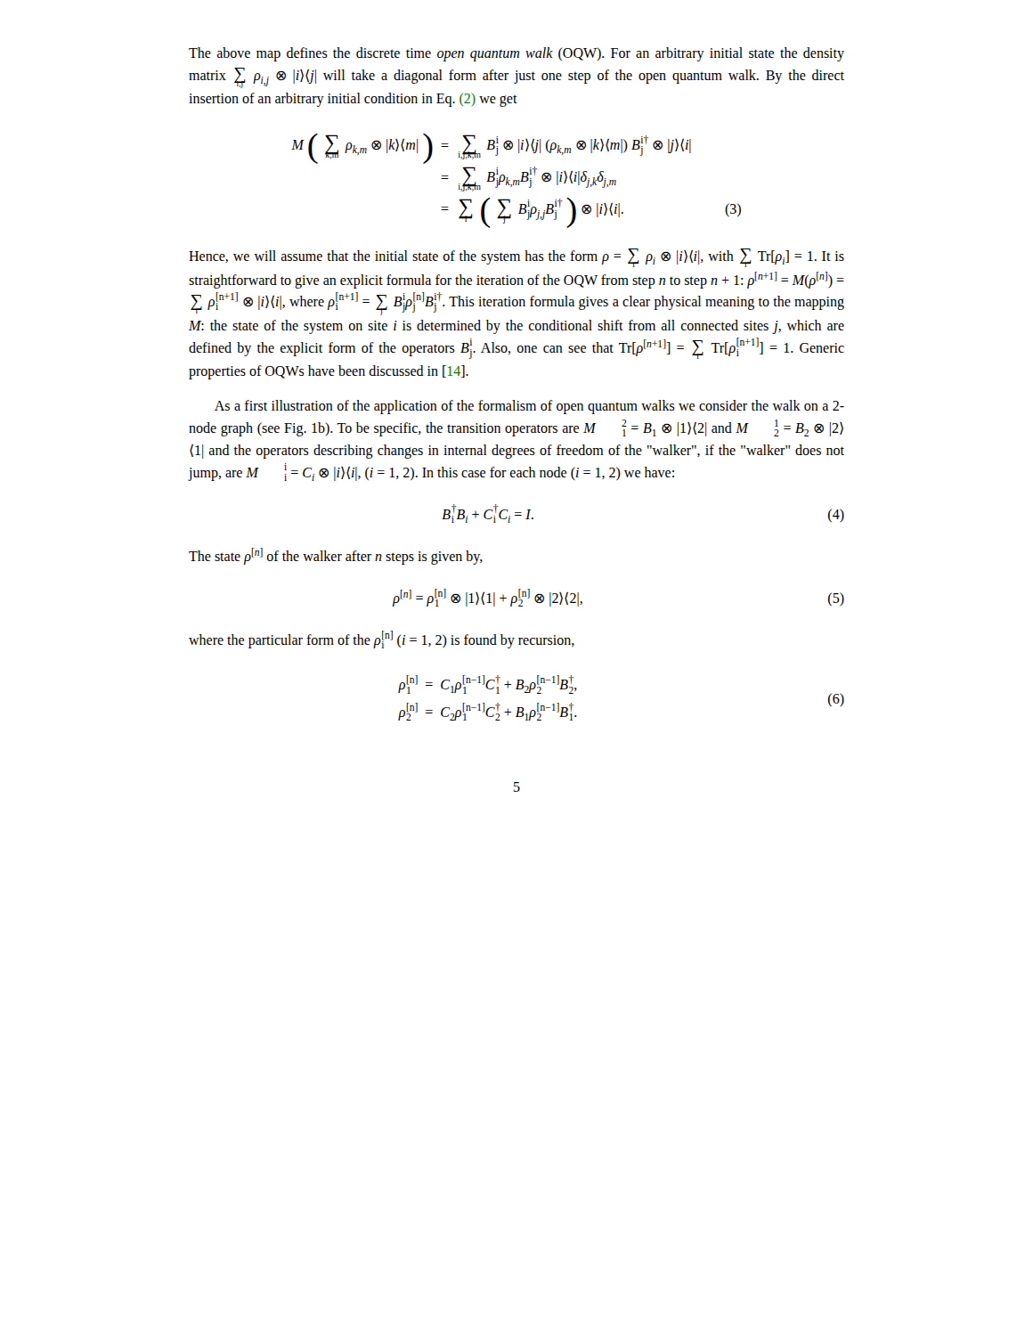The above map defines the discrete time open quantum walk (OQW). For an arbitrary initial state the density matrix ∑i,j ρi,j ⊗ |i⟩⟨j| will take a diagonal form after just one step of the open quantum walk. By the direct insertion of an arbitrary initial condition in Eq. (2) we get
| M ( ∑ k,m ρ k,m ⊗ / k ⟩⟨ m / ) | = | ∑ i,j,k,m B i j ⊗ / i ⟩⟨ j / ( ρ k,m ⊗ / k ⟩⟨ m /) B i† j ⊗ / j ⟩⟨ i / | |
| | = | ∑ i,j,k,m B i j ρ k,m B i† j ⊗ / i ⟩⟨ i / δ j,k δ j,m | |
| | = | ∑ i ( ∑ j B i j ρ j,j B i† j ) ⊗ / i ⟩⟨ i /. | (3) |
Hence, we will assume that the initial state of the system has the form ρ = ∑i ρi ⊗ |i⟩⟨i|, with ∑i Tr[ρi] = 1. It is straightforward to give an explicit formula for the iteration of the OQW from step n to step n + 1: ρ[n+1] = M(ρ[n]) = ∑i ρ[n+1] i ⊗ |i⟩⟨i|, where ρ[n+1] i = ∑j Bij ρ[n] j Bi†j. This iteration formula gives a clear physical meaning to the mapping M: the state of the system on site i is determined by the conditional shift from all connected sites j, which are defined by the explicit form of the operators Bij. Also, one can see that Tr[ρ[n+1]] = ∑i Tr[ρ[n+1] i] = 1. Generic properties of OQWs have been discussed in [14].
As a first illustration of the application of the formalism of open quantum walks we consider the walk on a 2-node graph (see Fig. 1b). To be specific, the transition operators are M 21 = B1 ⊗ |1⟩⟨2| and M 12 = B2 ⊗ |2⟩⟨1| and the operators describing changes in internal degrees of freedom of the "walker", if the "walker" does not jump, are Mii = Ci ⊗ |i⟩⟨i|, (i = 1, 2). In this case for each node (i = 1, 2) we have:
B†i Bi + C†i Ci = I.
(4)
The state ρ[n] of the walker after n steps is given by,
ρ[n] = ρ[n] 1 ⊗ |1⟩⟨1| + ρ[n] 2 ⊗ |2⟩⟨2|,
(5)
where the particular form of the ρ[n] i (i = 1, 2) is found by recursion,
| ρ [n] 1 | = | C 1 ρ [n−1] 1 C † 1 + B 2 ρ [n−1] 2 B † 2 , |
| ρ [n] 2 | = | C 2 ρ [n−1] 1 C † 2 + B 1 ρ [n−1] 2 B † 1 . |
(6)
5